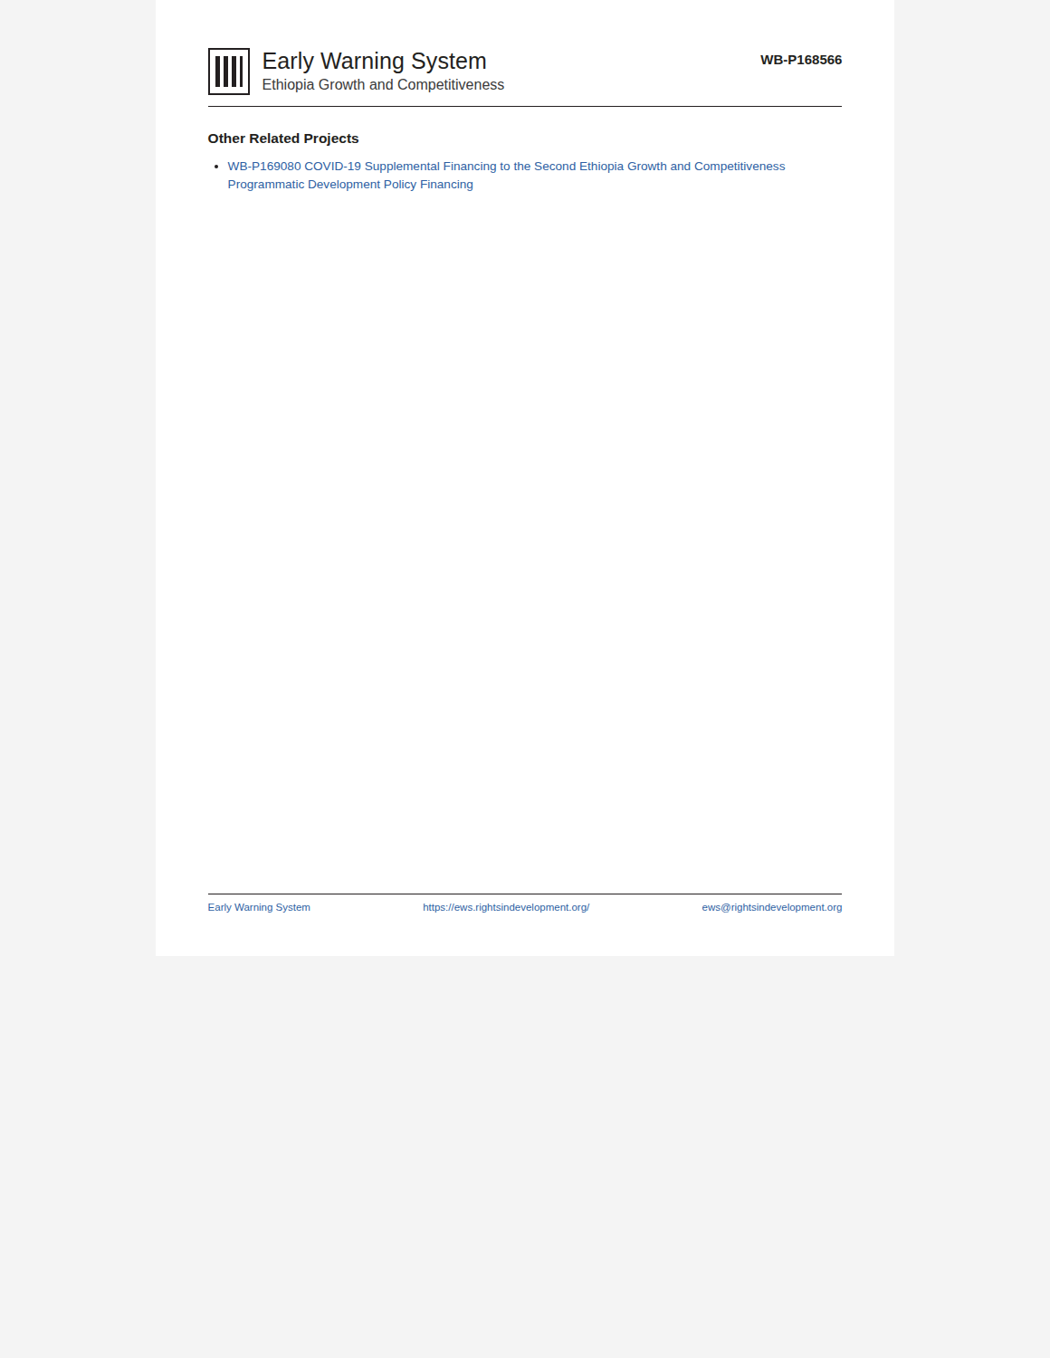Early Warning System
Ethiopia Growth and Competitiveness
WB-P168566
Other Related Projects
WB-P169080 COVID-19 Supplemental Financing to the Second Ethiopia Growth and Competitiveness Programmatic Development Policy Financing
Early Warning System https://ews.rightsindevelopment.org/ ews@rightsindevelopment.org